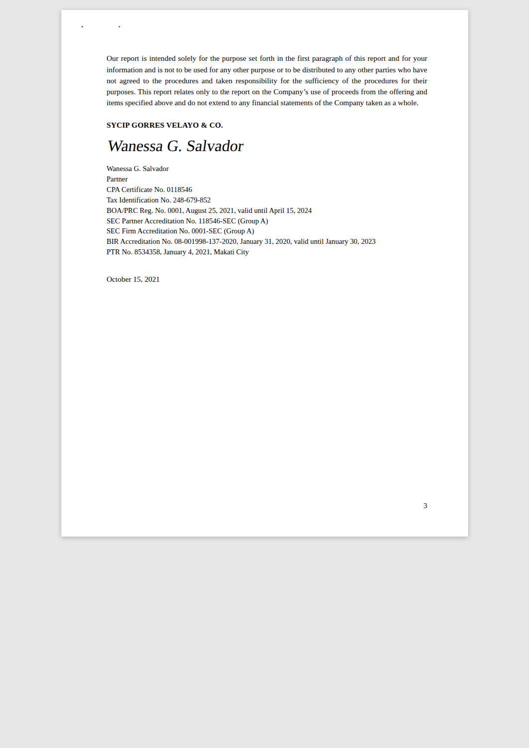• •
Our report is intended solely for the purpose set forth in the first paragraph of this report and for your information and is not to be used for any other purpose or to be distributed to any other parties who have not agreed to the procedures and taken responsibility for the sufficiency of the procedures for their purposes. This report relates only to the report on the Company’s use of proceeds from the offering and items specified above and do not extend to any financial statements of the Company taken as a whole.
SYCIP GORRES VELAYO & CO.
Wanessa G. Salvador
Wanessa G. Salvador
Partner
CPA Certificate No. 0118546
Tax Identification No. 248-679-852
BOA/PRC Reg. No. 0001, August 25, 2021, valid until April 15, 2024
SEC Partner Accreditation No. 118546-SEC (Group A)
SEC Firm Accreditation No. 0001-SEC (Group A)
BIR Accreditation No. 08-001998-137-2020, January 31, 2020, valid until January 30, 2023
PTR No. 8534358, January 4, 2021, Makati City
October 15, 2021
3